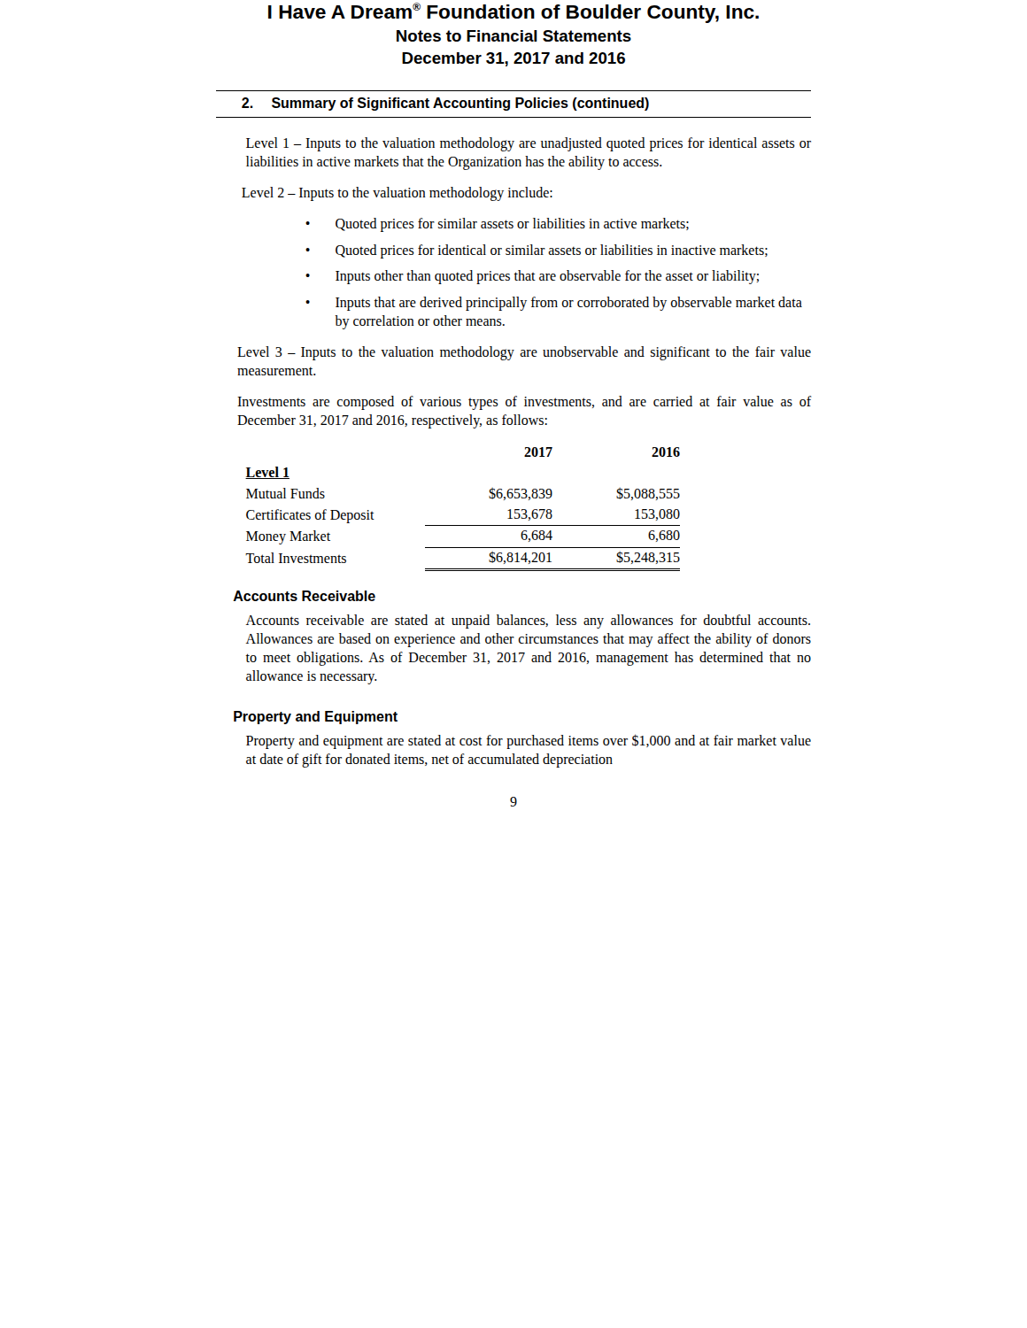I Have A Dream® Foundation of Boulder County, Inc.
Notes to Financial Statements
December 31, 2017 and 2016
2. Summary of Significant Accounting Policies (continued)
Level 1 – Inputs to the valuation methodology are unadjusted quoted prices for identical assets or liabilities in active markets that the Organization has the ability to access.
Level 2 – Inputs to the valuation methodology include:
Quoted prices for similar assets or liabilities in active markets;
Quoted prices for identical or similar assets or liabilities in inactive markets;
Inputs other than quoted prices that are observable for the asset or liability;
Inputs that are derived principally from or corroborated by observable market data by correlation or other means.
Level 3 – Inputs to the valuation methodology are unobservable and significant to the fair value measurement.
Investments are composed of various types of investments, and are carried at fair value as of December 31, 2017 and 2016, respectively, as follows:
| | 2017 | 2016 |
| --- | --- | --- |
| Level 1 | | |
| Mutual Funds | $6,653,839 | $5,088,555 |
| Certificates of Deposit | 153,678 | 153,080 |
| Money Market | 6,684 | 6,680 |
| Total Investments | $6,814,201 | $5,248,315 |
Accounts Receivable
Accounts receivable are stated at unpaid balances, less any allowances for doubtful accounts. Allowances are based on experience and other circumstances that may affect the ability of donors to meet obligations. As of December 31, 2017 and 2016, management has determined that no allowance is necessary.
Property and Equipment
Property and equipment are stated at cost for purchased items over $1,000 and at fair market value at date of gift for donated items, net of accumulated depreciation
9